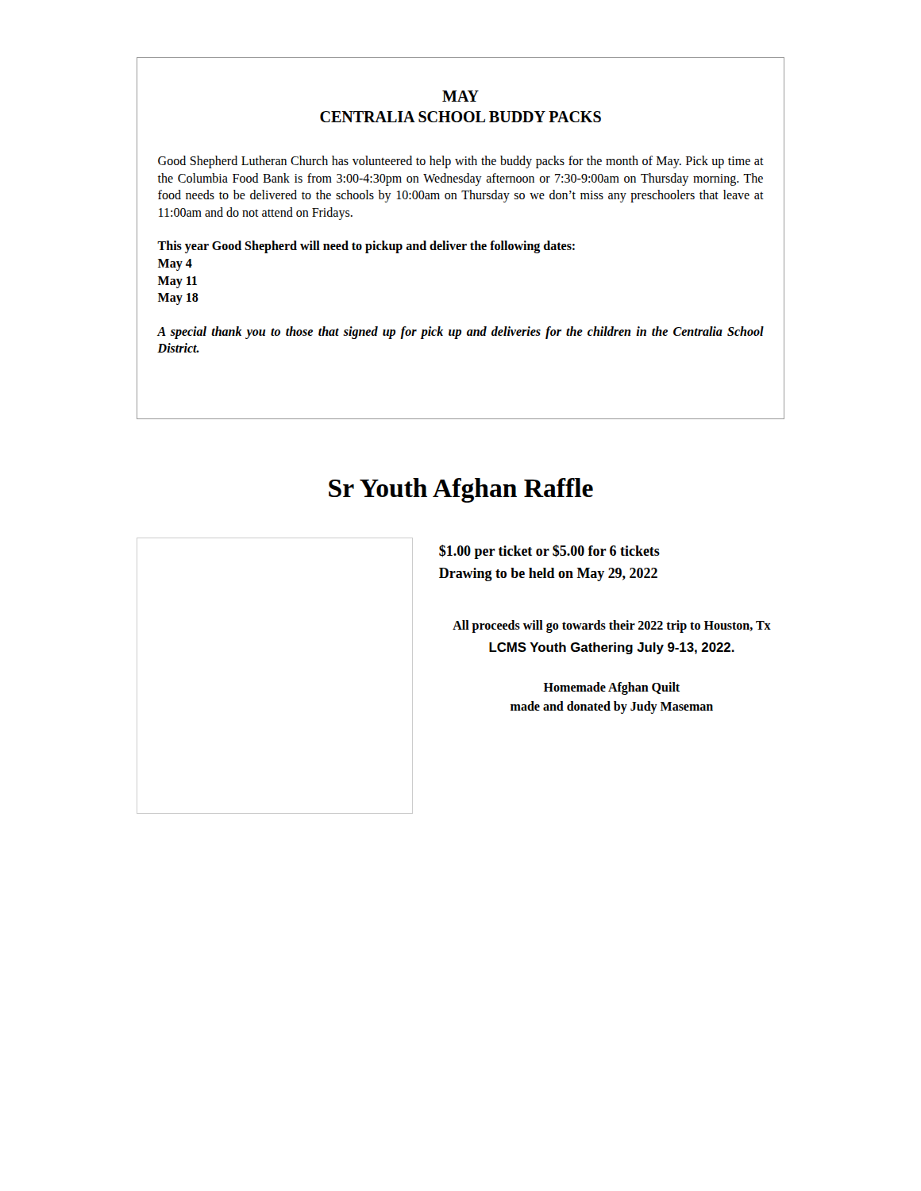MAY
CENTRALIA SCHOOL BUDDY PACKS
Good Shepherd Lutheran Church has volunteered to help with the buddy packs for the month of May. Pick up time at the Columbia Food Bank is from 3:00-4:30pm on Wednesday afternoon or 7:30-9:00am on Thursday morning. The food needs to be delivered to the schools by 10:00am on Thursday so we don’t miss any preschoolers that leave at 11:00am and do not attend on Fridays.
This year Good Shepherd will need to pickup and deliver the following dates:
May 4
May 11
May 18
A special thank you to those that signed up for pick up and deliveries for the children in the Centralia School District.
Sr Youth Afghan Raffle
$1.00 per ticket or $5.00 for 6 tickets
Drawing to be held on May 29, 2022
All proceeds will go towards their 2022 trip to Houston, Tx
LCMS Youth Gathering July 9-13, 2022.
Homemade Afghan Quilt
made and donated by Judy Maseman